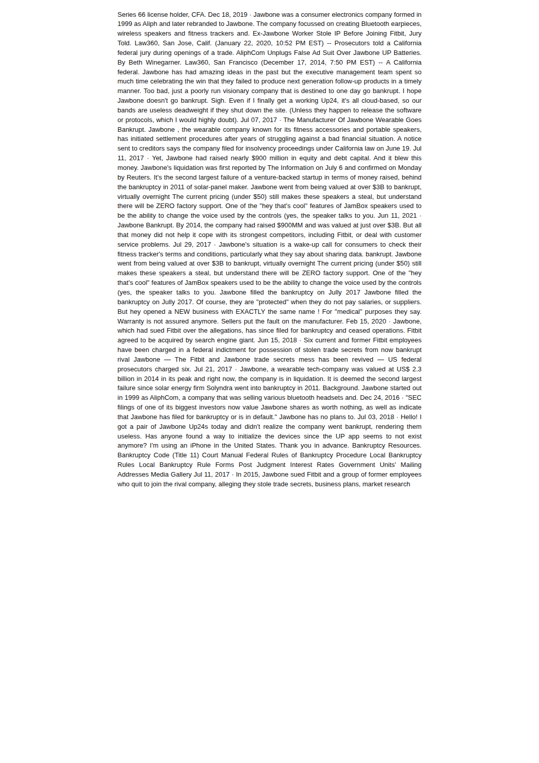Series 66 license holder, CFA. Dec 18, 2019 · Jawbone was a consumer electronics company formed in 1999 as Aliph and later rebranded to Jawbone. The company focussed on creating Bluetooth earpieces, wireless speakers and fitness trackers and. Ex-Jawbone Worker Stole IP Before Joining Fitbit, Jury Told. Law360, San Jose, Calif. (January 22, 2020, 10:52 PM EST) -- Prosecutors told a California federal jury during openings of a trade. AliphCom Unplugs False Ad Suit Over Jawbone UP Batteries. By Beth Winegarner. Law360, San Francisco (December 17, 2014, 7:50 PM EST) -- A California federal. Jawbone has had amazing ideas in the past but the executive management team spent so much time celebrating the win that they failed to produce next generation follow-up products in a timely manner. Too bad, just a poorly run visionary company that is destined to one day go bankrupt. I hope Jawbone doesn't go bankrupt. Sigh. Even if I finally get a working Up24, it's all cloud-based, so our bands are useless deadweight if they shut down the site. (Unless they happen to release the software or protocols, which I would highly doubt). Jul 07, 2017 · The Manufacturer Of Jawbone Wearable Goes Bankrupt. Jawbone , the wearable company known for its fitness accessories and portable speakers, has initiated settlement procedures after years of struggling against a bad financial situation. A notice sent to creditors says the company filed for insolvency proceedings under California law on June 19. Jul 11, 2017 · Yet, Jawbone had raised nearly $900 million in equity and debt capital. And it blew this money. Jawbone's liquidation was first reported by The Information on July 6 and confirmed on Monday by Reuters. It's the second largest failure of a venture-backed startup in terms of money raised, behind the bankruptcy in 2011 of solar-panel maker. Jawbone went from being valued at over $3B to bankrupt, virtually overnight The current pricing (under $50) still makes these speakers a steal, but understand there will be ZERO factory support. One of the "hey that's cool" features of JamBox speakers used to be the ability to change the voice used by the controls (yes, the speaker talks to you. Jun 11, 2021 · Jawbone Bankrupt. By 2014, the company had raised $900MM and was valued at just over $3B. But all that money did not help it cope with its strongest competitors, including Fitbit, or deal with customer service problems. Jul 29, 2017 · Jawbone's situation is a wake-up call for consumers to check their fitness tracker's terms and conditions, particularly what they say about sharing data. bankrupt. Jawbone went from being valued at over $3B to bankrupt, virtually overnight The current pricing (under $50) still makes these speakers a steal, but understand there will be ZERO factory support. One of the "hey that's cool" features of JamBox speakers used to be the ability to change the voice used by the controls (yes, the speaker talks to you. Jawbone filled the bankruptcy on Jully 2017 Jawbone filled the bankruptcy on Jully 2017. Of course, they are "protected" when they do not pay salaries, or suppliers. But hey opened a NEW business with EXACTLY the same name ! For "medical" purposes they say. Warranty is not assured anymore. Sellers put the fault on the manufacturer. Feb 15, 2020 · Jawbone, which had sued Fitbit over the allegations, has since filed for bankruptcy and ceased operations. Fitbit agreed to be acquired by search engine giant. Jun 15, 2018 · Six current and former Fitbit employees have been charged in a federal indictment for possession of stolen trade secrets from now bankrupt rival Jawbone — The Fitbit and Jawbone trade secrets mess has been revived — US federal prosecutors charged six. Jul 21, 2017 · Jawbone, a wearable tech-company was valued at US$ 2.3 billion in 2014 in its peak and right now, the company is in liquidation. It is deemed the second largest failure since solar energy firm Solyndra went into bankruptcy in 2011. Background. Jawbone started out in 1999 as AliphCom, a company that was selling various bluetooth headsets and. Dec 24, 2016 · "SEC filings of one of its biggest investors now value Jawbone shares as worth nothing, as well as indicate that Jawbone has filed for bankruptcy or is in default." Jawbone has no plans to. Jul 03, 2018 · Hello! I got a pair of Jawbone Up24s today and didn't realize the company went bankrupt, rendering them useless. Has anyone found a way to initialize the devices since the UP app seems to not exist anymore? I'm using an iPhone in the United States. Thank you in advance. Bankruptcy Resources. Bankruptcy Code (Title 11) Court Manual Federal Rules of Bankruptcy Procedure Local Bankruptcy Rules Local Bankruptcy Rule Forms Post Judgment Interest Rates Government Units' Mailing Addresses Media Gallery Jul 11, 2017 · In 2015, Jawbone sued Fitbit and a group of former employees who quit to join the rival company, alleging they stole trade secrets, business plans, market research